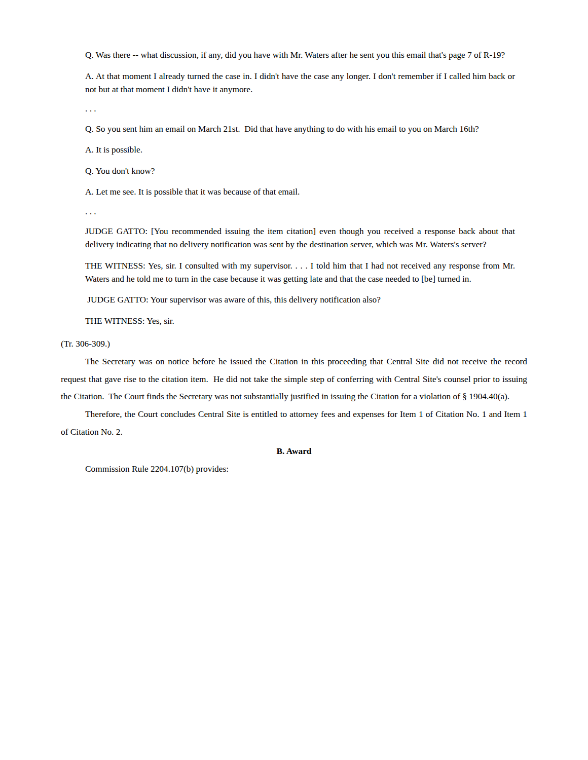Q. Was there -- what discussion, if any, did you have with Mr. Waters after he sent you this email that's page 7 of R-19?
A. At that moment I already turned the case in. I didn't have the case any longer. I don't remember if I called him back or not but at that moment I didn't have it anymore.
. . .
Q. So you sent him an email on March 21st. Did that have anything to do with his email to you on March 16th?
A. It is possible.
Q. You don't know?
A. Let me see. It is possible that it was because of that email.
. . .
JUDGE GATTO: [You recommended issuing the item citation] even though you received a response back about that delivery indicating that no delivery notification was sent by the destination server, which was Mr. Waters's server?
THE WITNESS: Yes, sir. I consulted with my supervisor. . . . I told him that I had not received any response from Mr. Waters and he told me to turn in the case because it was getting late and that the case needed to [be] turned in.
JUDGE GATTO: Your supervisor was aware of this, this delivery notification also?
THE WITNESS: Yes, sir.
(Tr. 306-309.)
The Secretary was on notice before he issued the Citation in this proceeding that Central Site did not receive the record request that gave rise to the citation item. He did not take the simple step of conferring with Central Site's counsel prior to issuing the Citation. The Court finds the Secretary was not substantially justified in issuing the Citation for a violation of § 1904.40(a).
Therefore, the Court concludes Central Site is entitled to attorney fees and expenses for Item 1 of Citation No. 1 and Item 1 of Citation No. 2.
B. Award
Commission Rule 2204.107(b) provides: